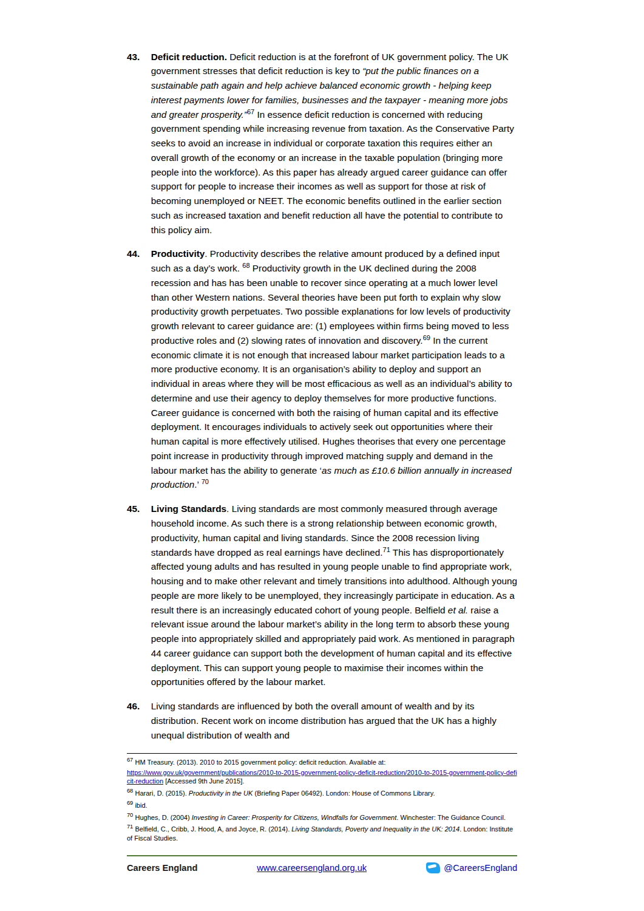43. Deficit reduction. Deficit reduction is at the forefront of UK government policy. The UK government stresses that deficit reduction is key to “put the public finances on a sustainable path again and help achieve balanced economic growth - helping keep interest payments lower for families, businesses and the taxpayer - meaning more jobs and greater prosperity.”67 In essence deficit reduction is concerned with reducing government spending while increasing revenue from taxation. As the Conservative Party seeks to avoid an increase in individual or corporate taxation this requires either an overall growth of the economy or an increase in the taxable population (bringing more people into the workforce). As this paper has already argued career guidance can offer support for people to increase their incomes as well as support for those at risk of becoming unemployed or NEET. The economic benefits outlined in the earlier section such as increased taxation and benefit reduction all have the potential to contribute to this policy aim.
44. Productivity. Productivity describes the relative amount produced by a defined input such as a day’s work. 68 Productivity growth in the UK declined during the 2008 recession and has has been unable to recover since operating at a much lower level than other Western nations. Several theories have been put forth to explain why slow productivity growth perpetuates. Two possible explanations for low levels of productivity growth relevant to career guidance are: (1) employees within firms being moved to less productive roles and (2) slowing rates of innovation and discovery.69 In the current economic climate it is not enough that increased labour market participation leads to a more productive economy. It is an organisation’s ability to deploy and support an individual in areas where they will be most efficacious as well as an individual’s ability to determine and use their agency to deploy themselves for more productive functions. Career guidance is concerned with both the raising of human capital and its effective deployment. It encourages individuals to actively seek out opportunities where their human capital is more effectively utilised. Hughes theorises that every one percentage point increase in productivity through improved matching supply and demand in the labour market has the ability to generate ‘as much as £10.6 billion annually in increased production.’ 70
45. Living Standards. Living standards are most commonly measured through average household income. As such there is a strong relationship between economic growth, productivity, human capital and living standards. Since the 2008 recession living standards have dropped as real earnings have declined.71 This has disproportionately affected young adults and has resulted in young people unable to find appropriate work, housing and to make other relevant and timely transitions into adulthood. Although young people are more likely to be unemployed, they increasingly participate in education. As a result there is an increasingly educated cohort of young people. Belfield et al. raise a relevant issue around the labour market’s ability in the long term to absorb these young people into appropriately skilled and appropriately paid work. As mentioned in paragraph 44 career guidance can support both the development of human capital and its effective deployment. This can support young people to maximise their incomes within the opportunities offered by the labour market.
46. Living standards are influenced by both the overall amount of wealth and by its distribution. Recent work on income distribution has argued that the UK has a highly unequal distribution of wealth and
67 HM Treasury. (2013). 2010 to 2015 government policy: deficit reduction. Available at:
https://www.gov.uk/government/publications/2010-to-2015-government-policy-deficit-reduction/2010-to-2015-government-policy-deficit-reduction [Accessed 9th June 2015].
68 Harari, D. (2015). Productivity in the UK (Briefing Paper 06492). London: House of Commons Library.
69 ibid.
70 Hughes, D. (2004) Investing in Career: Prosperity for Citizens, Windfalls for Government. Winchester: The Guidance Council.
71 Belfield, C., Cribb, J. Hood, A, and Joyce, R. (2014). Living Standards, Poverty and Inequality in the UK: 2014. London: Institute of Fiscal Studies.
Careers England
www.careersengland.org.uk
@CareersEngland